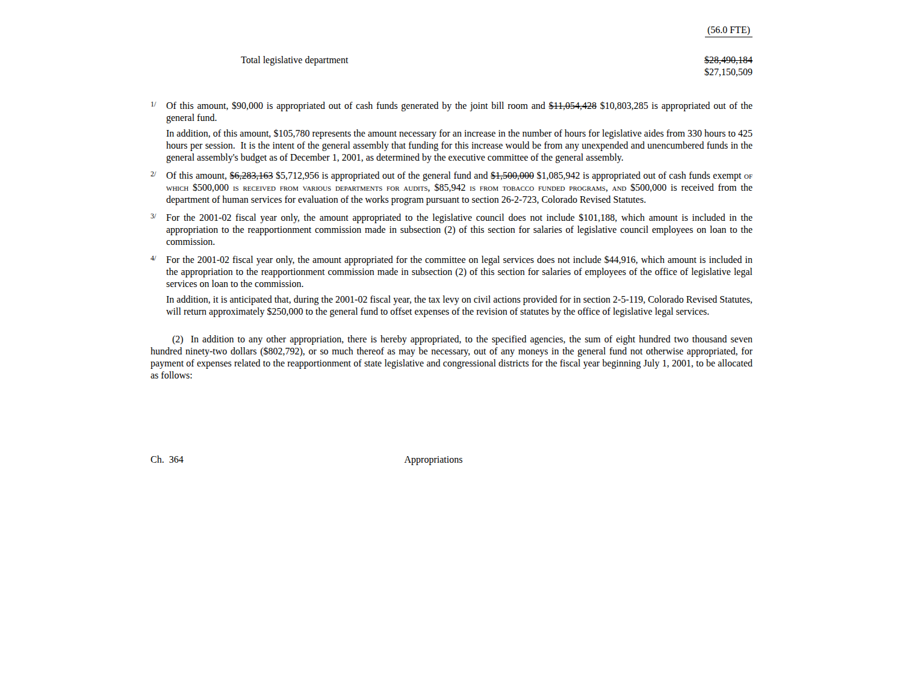(56.0 FTE)
Total legislative department
$28,490,184
$27,150,509
1/
Of this amount, $90,000 is appropriated out of cash funds generated by the joint bill room and $11,054,428 $10,803,285 is appropriated out of the general fund.
In addition, of this amount, $105,780 represents the amount necessary for an increase in the number of hours for legislative aides from 330 hours to 425 hours per session. It is the intent of the general assembly that funding for this increase would be from any unexpended and unencumbered funds in the general assembly's budget as of December 1, 2001, as determined by the executive committee of the general assembly.
2/
Of this amount, $6,283,163 $5,712,956 is appropriated out of the general fund and $1,500,000 $1,085,942 is appropriated out of cash funds exempt of which $500,000 is received from various departments for audits, $85,942 is from tobacco funded programs, and $500,000 is received from the department of human services for evaluation of the works program pursuant to section 26-2-723, Colorado Revised Statutes.
3/
For the 2001-02 fiscal year only, the amount appropriated to the legislative council does not include $101,188, which amount is included in the appropriation to the reapportionment commission made in subsection (2) of this section for salaries of legislative council employees on loan to the commission.
4/
For the 2001-02 fiscal year only, the amount appropriated for the committee on legal services does not include $44,916, which amount is included in the appropriation to the reapportionment commission made in subsection (2) of this section for salaries of employees of the office of legislative legal services on loan to the commission.
In addition, it is anticipated that, during the 2001-02 fiscal year, the tax levy on civil actions provided for in section 2-5-119, Colorado Revised Statutes, will return approximately $250,000 to the general fund to offset expenses of the revision of statutes by the office of legislative legal services.
(2) In addition to any other appropriation, there is hereby appropriated, to the specified agencies, the sum of eight hundred two thousand seven hundred ninety-two dollars ($802,792), or so much thereof as may be necessary, out of any moneys in the general fund not otherwise appropriated, for payment of expenses related to the reapportionment of state legislative and congressional districts for the fiscal year beginning July 1, 2001, to be allocated as follows:
Ch. 364
Appropriations